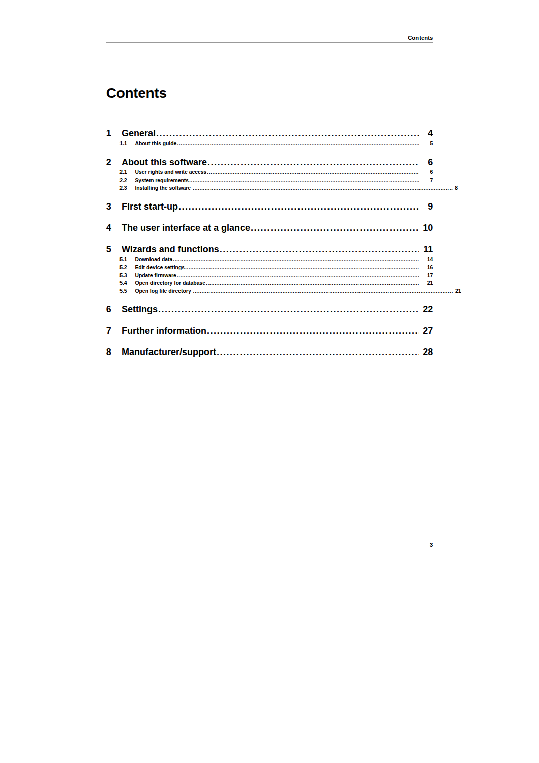Contents
Contents
1 General ........................................................................................................................... 4
1.1 About this guide ................................................................................................................................................................................. 5
2 About this software ....................................................................................................... 6
2.1 User rights and write access ................................................................................................................................................. 6
2.2 System requirements ......................................................................................................................................................... 7
2.3 Installing the software ....................................................................................................................................................... 8
3 First start-up ................................................................................................................. 9
4 The user interface at a glance ....................................................................................... 10
5 Wizards and functions ................................................................................................. 11
5.1 Download data ..................................................................................................................................................................... 14
5.2 Edit device settings ........................................................................................................................................................... 16
5.3 Update firmware ................................................................................................................................................................. 17
5.4 Open directory for database ............................................................................................................................................. 21
5.5 Open log file directory ....................................................................................................................................................... 21
6 Settings ......................................................................................................................... 22
7 Further information ................................................................................................. 27
8 Manufacturer/support ............................................................................................. 28
3